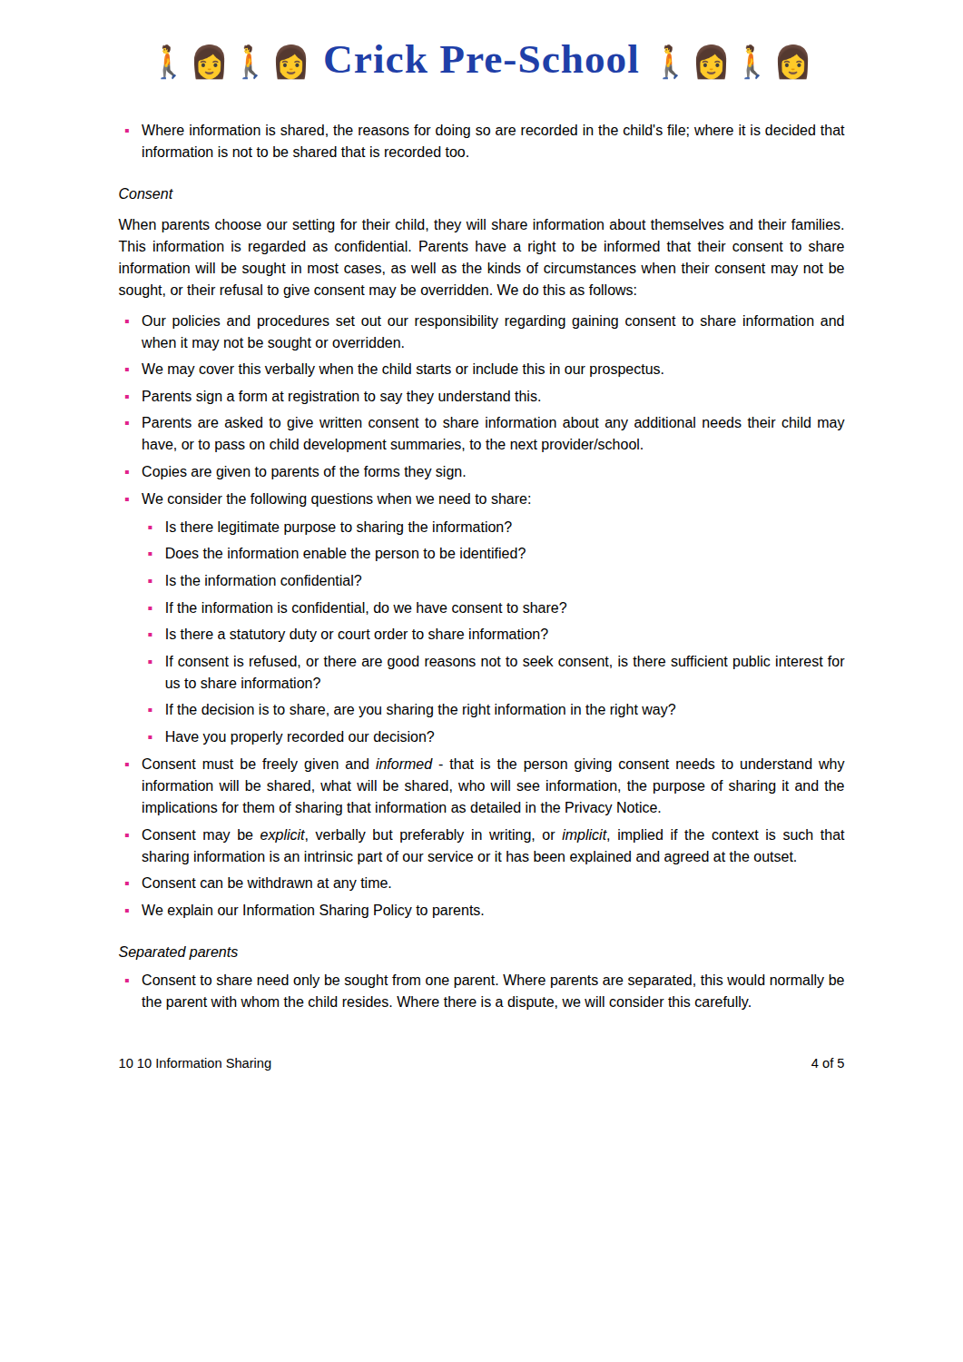🚶👩🚶👩 Crick Pre-School 🚶👩🚶👩
Where information is shared, the reasons for doing so are recorded in the child's file; where it is decided that information is not to be shared that is recorded too.
Consent
When parents choose our setting for their child, they will share information about themselves and their families. This information is regarded as confidential. Parents have a right to be informed that their consent to share information will be sought in most cases, as well as the kinds of circumstances when their consent may not be sought, or their refusal to give consent may be overridden. We do this as follows:
Our policies and procedures set out our responsibility regarding gaining consent to share information and when it may not be sought or overridden.
We may cover this verbally when the child starts or include this in our prospectus.
Parents sign a form at registration to say they understand this.
Parents are asked to give written consent to share information about any additional needs their child may have, or to pass on child development summaries, to the next provider/school.
Copies are given to parents of the forms they sign.
We consider the following questions when we need to share:
Is there legitimate purpose to sharing the information?
Does the information enable the person to be identified?
Is the information confidential?
If the information is confidential, do we have consent to share?
Is there a statutory duty or court order to share information?
If consent is refused, or there are good reasons not to seek consent, is there sufficient public interest for us to share information?
If the decision is to share, are you sharing the right information in the right way?
Have you properly recorded our decision?
Consent must be freely given and informed - that is the person giving consent needs to understand why information will be shared, what will be shared, who will see information, the purpose of sharing it and the implications for them of sharing that information as detailed in the Privacy Notice.
Consent may be explicit, verbally but preferably in writing, or implicit, implied if the context is such that sharing information is an intrinsic part of our service or it has been explained and agreed at the outset.
Consent can be withdrawn at any time.
We explain our Information Sharing Policy to parents.
Separated parents
Consent to share need only be sought from one parent. Where parents are separated, this would normally be the parent with whom the child resides. Where there is a dispute, we will consider this carefully.
10 10 Information Sharing 4 of 5